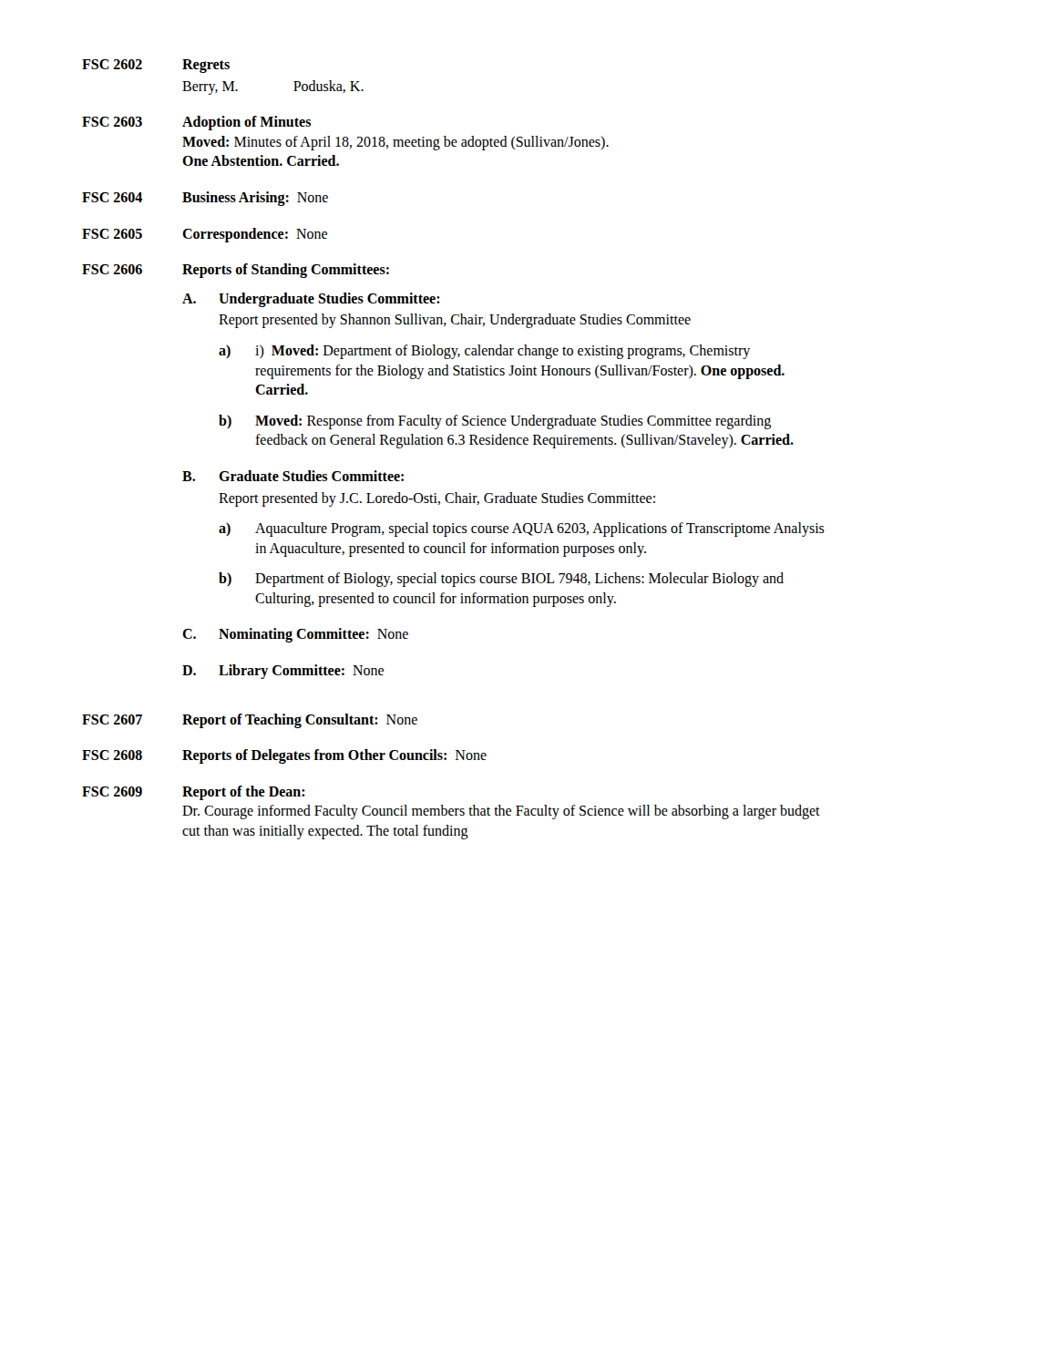| FSC 2602 | Regrets Berry, M. Poduska, K. |
| FSC 2603 | Adoption of Minutes Moved: Minutes of April 18, 2018, meeting be adopted (Sullivan/Jones). One Abstention. Carried. |
| FSC 2604 | Business Arising: None |
| FSC 2605 | Correspondence: None |
| FSC 2606 | Reports of Standing Committees: A. Undergraduate Studies Committee: Report presented by Shannon Sullivan, Chair, Undergraduate Studies Committee a) i) Moved: Department of Biology, calendar change to existing programs, Chemistry requirements for the Biology and Statistics Joint Honours (Sullivan/Foster). One opposed. Carried. b) Moved: Response from Faculty of Science Undergraduate Studies Committee regarding feedback on General Regulation 6.3 Residence Requirements. (Sullivan/Staveley). Carried. B. Graduate Studies Committee: Report presented by J.C. Loredo-Osti, Chair, Graduate Studies Committee: a) Aquaculture Program, special topics course AQUA 6203, Applications of Transcriptome Analysis in Aquaculture, presented to council for information purposes only. b) Department of Biology, special topics course BIOL 7948, Lichens: Molecular Biology and Culturing, presented to council for information purposes only. C. Nominating Committee: None D. Library Committee: None |
| FSC 2607 | Report of Teaching Consultant: None |
| FSC 2608 | Reports of Delegates from Other Councils: None |
| FSC 2609 | Report of the Dean: Dr. Courage informed Faculty Council members that the Faculty of Science will be absorbing a larger budget cut than was initially expected. The total funding |